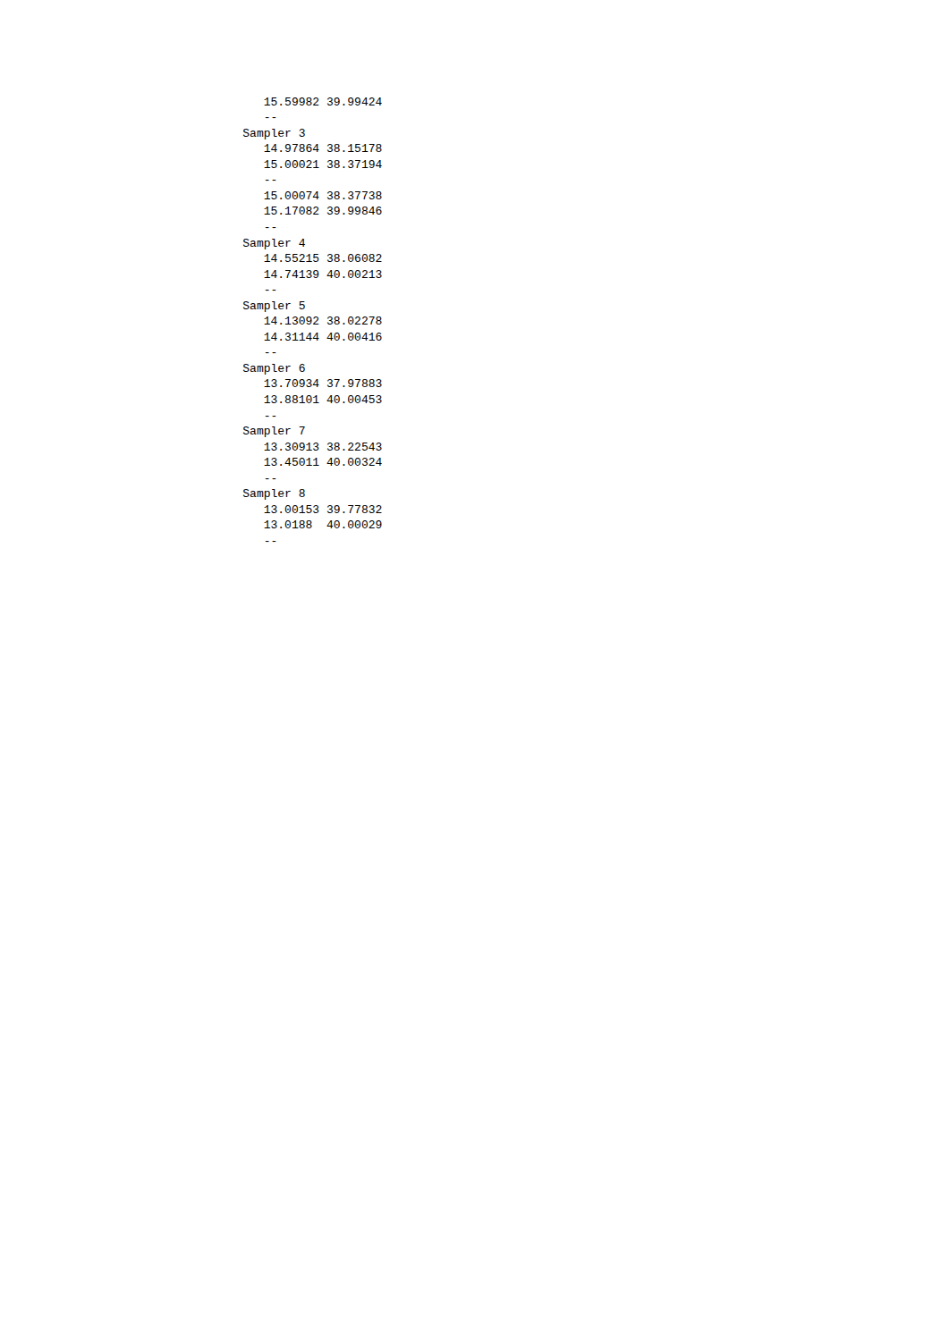15.59982 39.99424
   --
Sampler 3
   14.97864 38.15178
   15.00021 38.37194
   --
   15.00074 38.37738
   15.17082 39.99846
   --
Sampler 4
   14.55215 38.06082
   14.74139 40.00213
   --
Sampler 5
   14.13092 38.02278
   14.31144 40.00416
   --
Sampler 6
   13.70934 37.97883
   13.88101 40.00453
   --
Sampler 7
   13.30913 38.22543
   13.45011 40.00324
   --
Sampler 8
   13.00153 39.77832
   13.0188  40.00029
   --